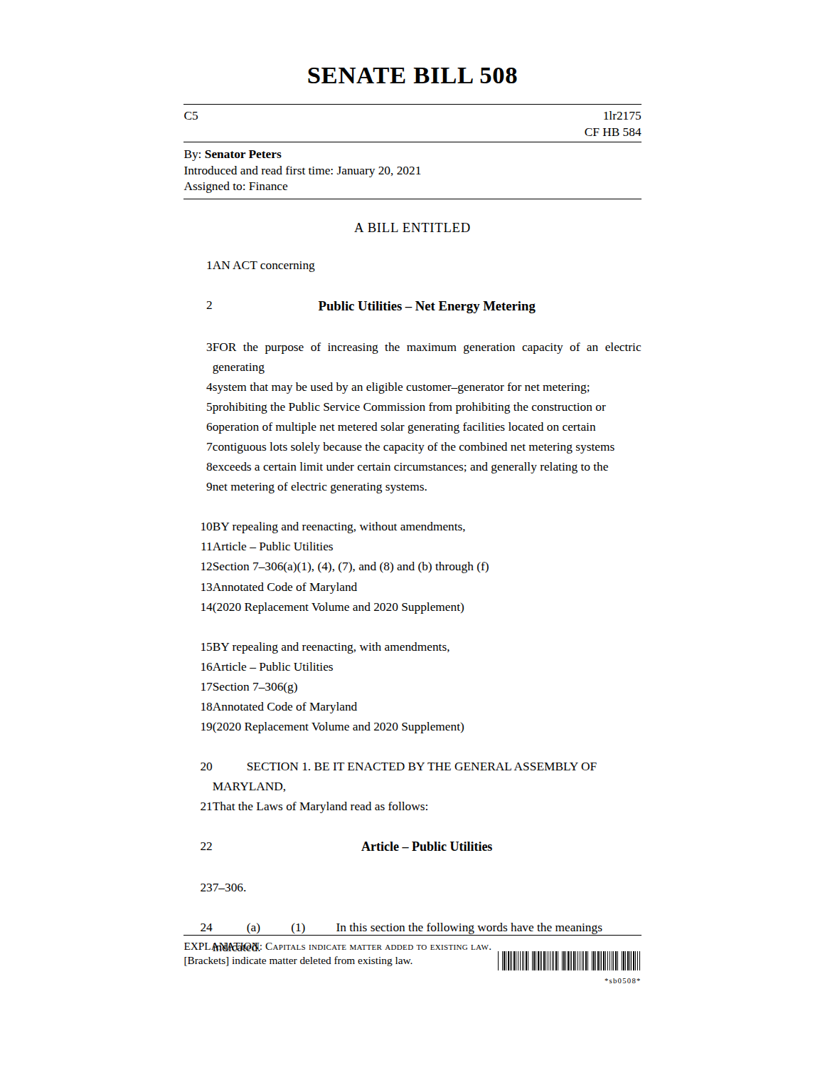SENATE BILL 508
C5
1lr2175
CF HB 584
By: Senator Peters
Introduced and read first time: January 20, 2021
Assigned to: Finance
A BILL ENTITLED
| 1 | AN ACT concerning |
| 2 | Public Utilities – Net Energy Metering |
| 3 | FOR the purpose of increasing the maximum generation capacity of an electric generating |
| 4 | system that may be used by an eligible customer–generator for net metering; |
| 5 | prohibiting the Public Service Commission from prohibiting the construction or |
| 6 | operation of multiple net metered solar generating facilities located on certain |
| 7 | contiguous lots solely because the capacity of the combined net metering systems |
| 8 | exceeds a certain limit under certain circumstances; and generally relating to the |
| 9 | net metering of electric generating systems. |
| 10 | BY repealing and reenacting, without amendments, |
| 11 | Article – Public Utilities |
| 12 | Section 7–306(a)(1), (4), (7), and (8) and (b) through (f) |
| 13 | Annotated Code of Maryland |
| 14 | (2020 Replacement Volume and 2020 Supplement) |
| 15 | BY repealing and reenacting, with amendments, |
| 16 | Article – Public Utilities |
| 17 | Section 7–306(g) |
| 18 | Annotated Code of Maryland |
| 19 | (2020 Replacement Volume and 2020 Supplement) |
| 20 | SECTION 1. BE IT ENACTED BY THE GENERAL ASSEMBLY OF MARYLAND, |
| 21 | That the Laws of Maryland read as follows: |
| 22 | Article – Public Utilities |
| 23 | 7–306. |
| 24 | (a) (1) In this section the following words have the meanings indicated. |
EXPLANATION: Capitals indicate matter added to existing law.
[Brackets] indicate matter deleted from existing law.
*sb0508*